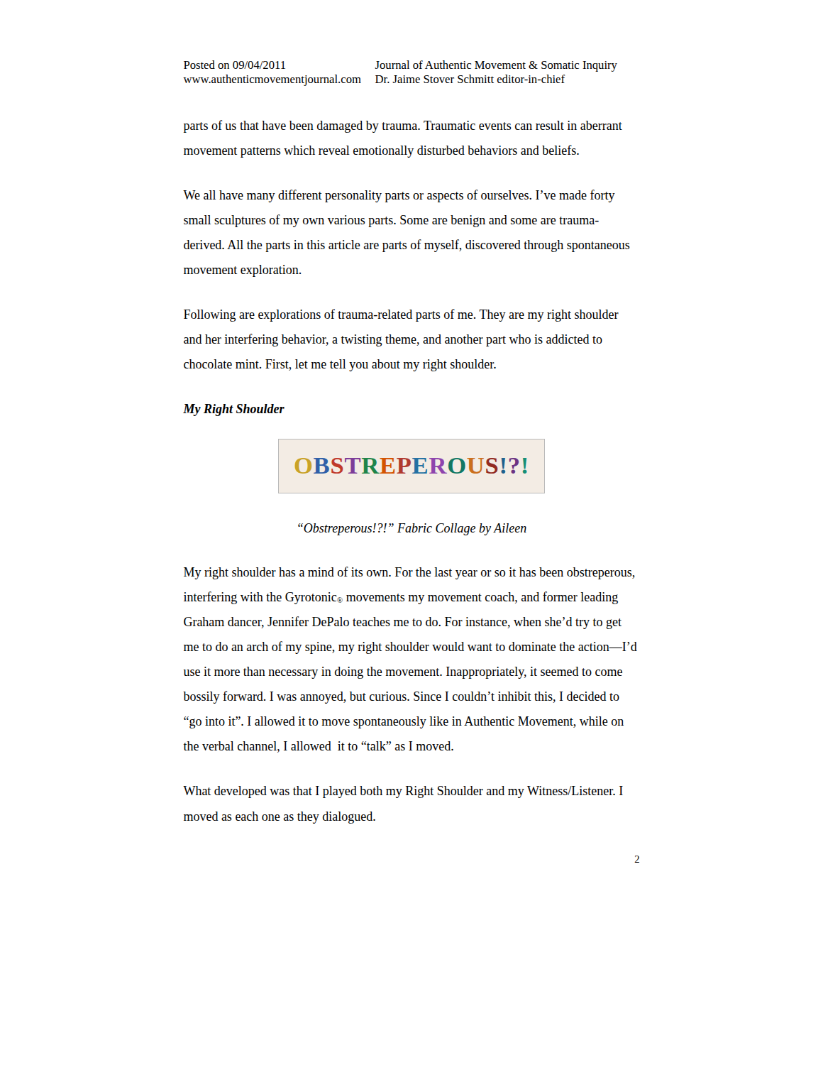| Posted on 09/04/2011 | Journal of Authentic Movement & Somatic Inquiry |
| www.authenticmovementjournal.com | Dr. Jaime Stover Schmitt editor-in-chief |
parts of us that have been damaged by trauma. Traumatic events can result in aberrant movement patterns which reveal emotionally disturbed behaviors and beliefs.
We all have many different personality parts or aspects of ourselves. I’ve made forty small sculptures of my own various parts. Some are benign and some are trauma-derived. All the parts in this article are parts of myself, discovered through spontaneous movement exploration.
Following are explorations of trauma-related parts of me. They are my right shoulder and her interfering behavior, a twisting theme, and another part who is addicted to chocolate mint. First, let me tell you about my right shoulder.
My Right Shoulder
OBSTREPEROUS!?!
“Obstreperous!?!” Fabric Collage by Aileen
My right shoulder has a mind of its own. For the last year or so it has been obstreperous, interfering with the Gyrotonic® movements my movement coach, and former leading Graham dancer, Jennifer DePalo teaches me to do. For instance, when she’d try to get me to do an arch of my spine, my right shoulder would want to dominate the action—I’d use it more than necessary in doing the movement. Inappropriately, it seemed to come bossily forward. I was annoyed, but curious. Since I couldn’t inhibit this, I decided to “go into it”. I allowed it to move spontaneously like in Authentic Movement, while on the verbal channel, I allowed it to “talk” as I moved.
What developed was that I played both my Right Shoulder and my Witness/Listener. I moved as each one as they dialogued.
2